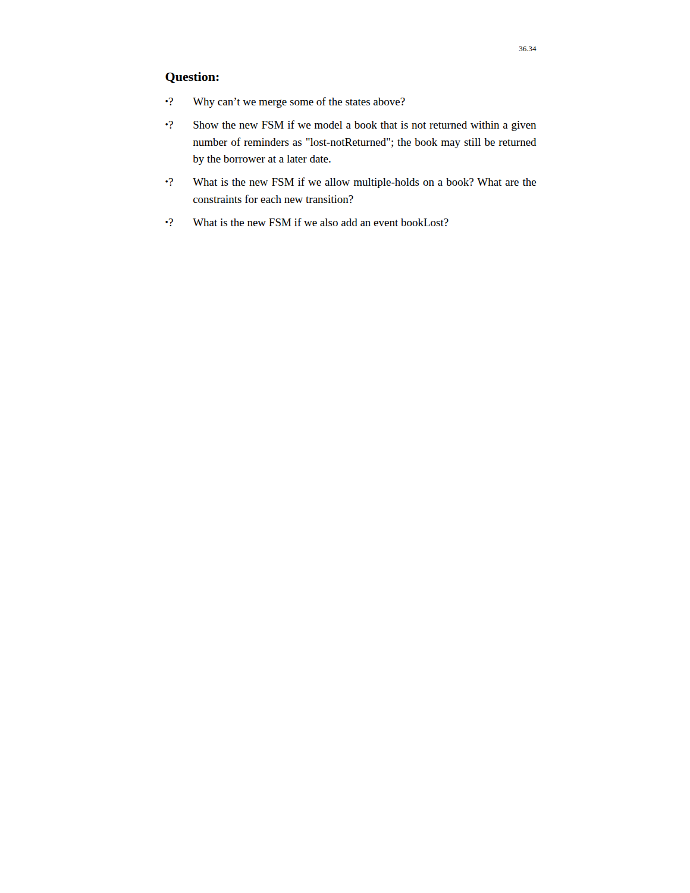36.34
Question:
•? Why can’t we merge some of the states above?
•? Show the new FSM if we model a book that is not returned within a given number of reminders as "lost-notReturned"; the book may still be returned by the borrower at a later date.
•? What is the new FSM if we allow multiple-holds on a book? What are the constraints for each new transition?
•? What is the new FSM if we also add an event bookLost?